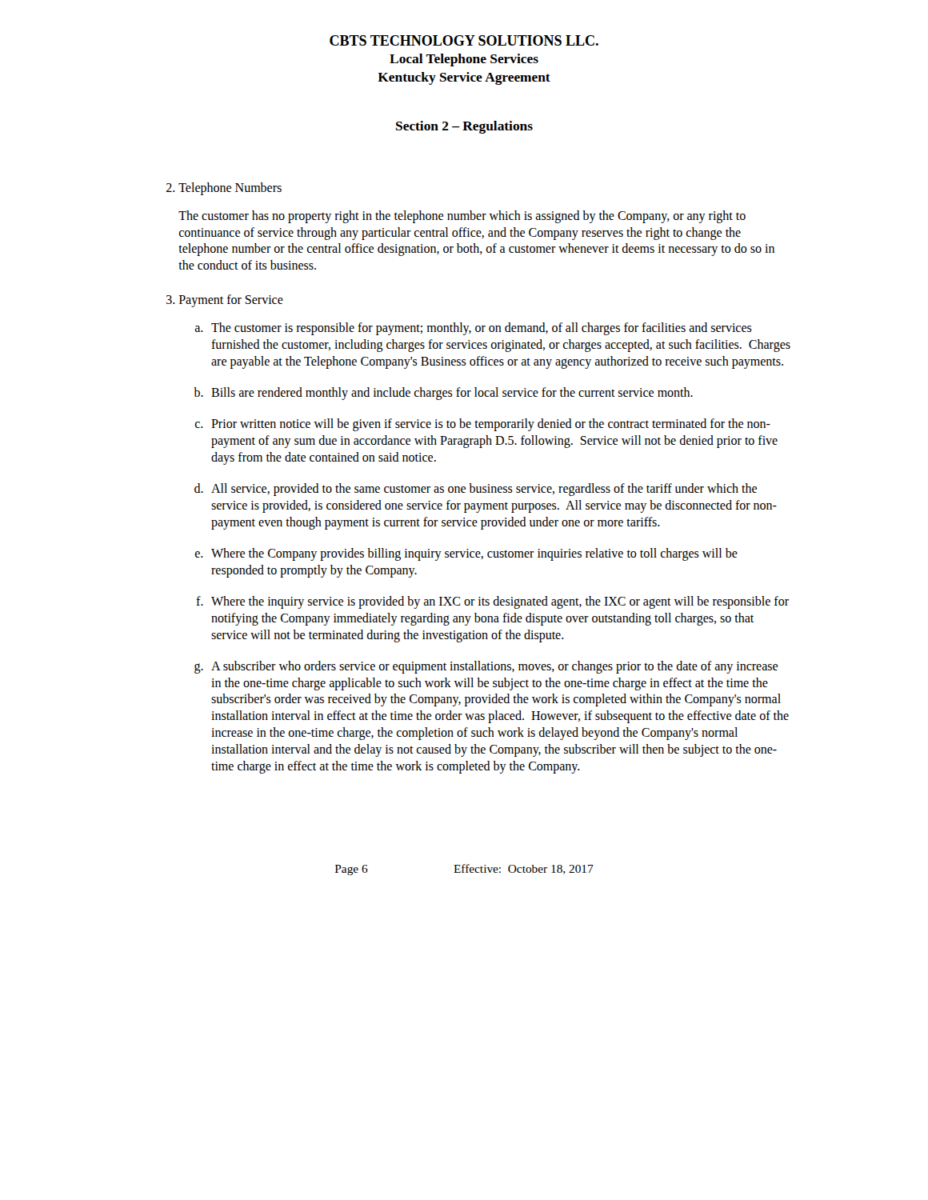CBTS TECHNOLOGY SOLUTIONS LLC.
Local Telephone Services
Kentucky Service Agreement
Section 2 – Regulations
Telephone Numbers
The customer has no property right in the telephone number which is assigned by the Company, or any right to continuance of service through any particular central office, and the Company reserves the right to change the telephone number or the central office designation, or both, of a customer whenever it deems it necessary to do so in the conduct of its business.
Payment for Service
The customer is responsible for payment; monthly, or on demand, of all charges for facilities and services furnished the customer, including charges for services originated, or charges accepted, at such facilities. Charges are payable at the Telephone Company's Business offices or at any agency authorized to receive such payments.
Bills are rendered monthly and include charges for local service for the current service month.
Prior written notice will be given if service is to be temporarily denied or the contract terminated for the non-payment of any sum due in accordance with Paragraph D.5. following. Service will not be denied prior to five days from the date contained on said notice.
All service, provided to the same customer as one business service, regardless of the tariff under which the service is provided, is considered one service for payment purposes. All service may be disconnected for non-payment even though payment is current for service provided under one or more tariffs.
Where the Company provides billing inquiry service, customer inquiries relative to toll charges will be responded to promptly by the Company.
Where the inquiry service is provided by an IXC or its designated agent, the IXC or agent will be responsible for notifying the Company immediately regarding any bona fide dispute over outstanding toll charges, so that service will not be terminated during the investigation of the dispute.
A subscriber who orders service or equipment installations, moves, or changes prior to the date of any increase in the one-time charge applicable to such work will be subject to the one-time charge in effect at the time the subscriber's order was received by the Company, provided the work is completed within the Company's normal installation interval in effect at the time the order was placed. However, if subsequent to the effective date of the increase in the one-time charge, the completion of such work is delayed beyond the Company's normal installation interval and the delay is not caused by the Company, the subscriber will then be subject to the one-time charge in effect at the time the work is completed by the Company.
Page 6 Effective: October 18, 2017